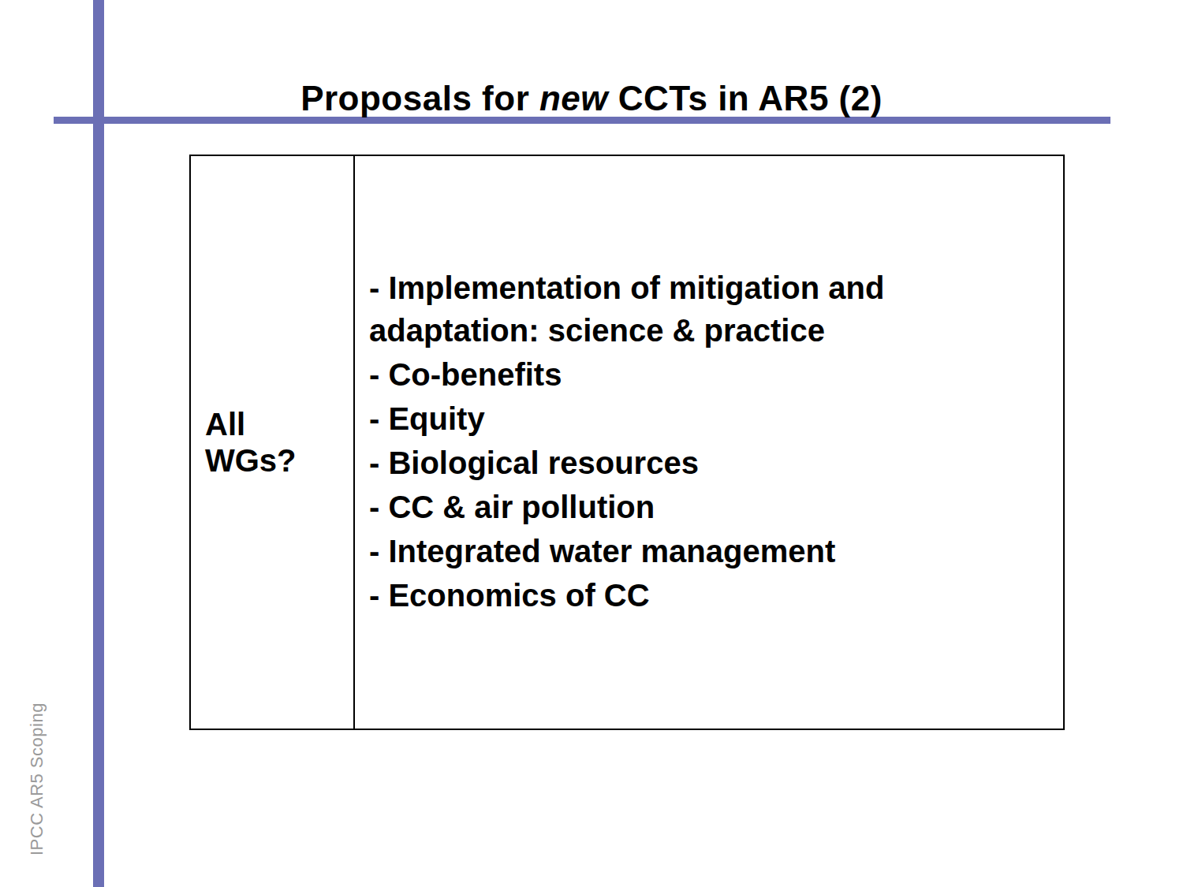Proposals for new CCTs in AR5 (2)
IPCC AR5 Scoping
| All WGs? | - Implementation of mitigation and adaptation: science & practice - Co-benefits - Equity - Biological resources - CC & air pollution - Integrated water management - Economics of CC |